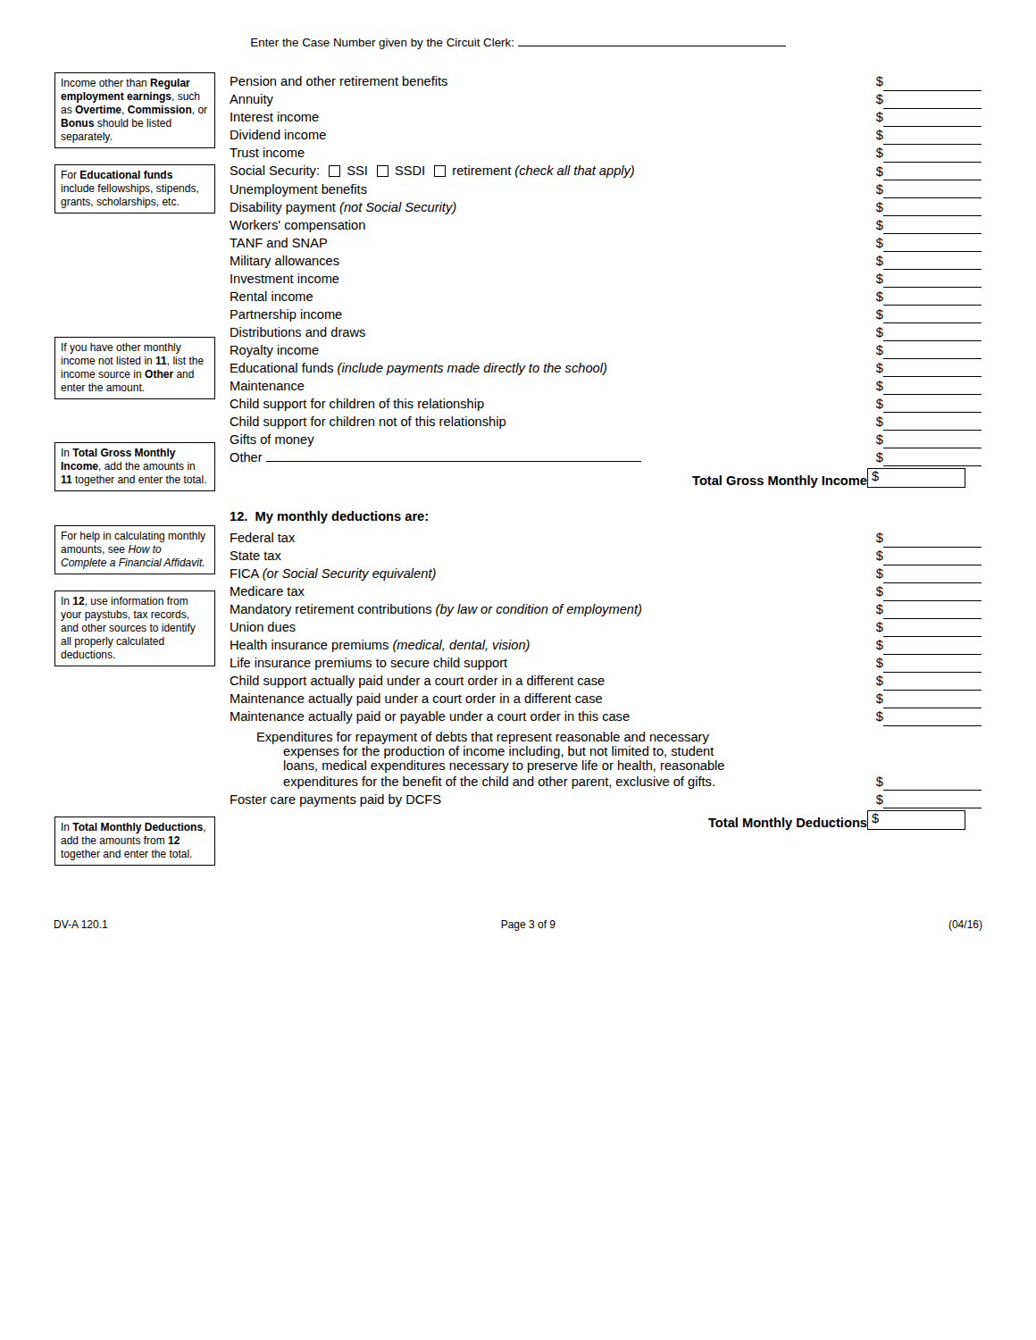Enter the Case Number given by the Circuit Clerk:
| Income other than Regular employment earnings , such as Overtime , Commission , or Bonus should be listed separately. For Educational funds include fellowships, stipends, grants, scholarships, etc. If you have other monthly income not listed in 11 , list the income source in Other and enter the amount. In Total Gross Monthly Income , add the amounts in 11 together and enter the total. For help in calculating monthly amounts, see How to Complete a Financial Affidavit. In 12 , use information from your paystubs, tax records, and other sources to identify all properly calculated deductions. In Total Monthly Deductions , add the amounts from 12 together and enter the total. | / Pension and other retirement benefits / $ / / / Annuity / $ / / / Interest income / $ / / / Dividend income / $ / / / Trust income / $ / / / Social Security: SSI SSDI retirement (check all that apply) / $ / / / Unemployment benefits / $ / / / Disability payment (not Social Security) / $ / / / Workers' compensation / $ / / / TANF and SNAP / $ / / / Military allowances / $ / / / Investment income / $ / / / Rental income / $ / / / Partnership income / $ / / / Distributions and draws / $ / / / Royalty income / $ / / / Educational funds (include payments made directly to the school) / $ / / / Maintenance / $ / / / Child support for children of this relationship / $ / / / Child support for children not of this relationship / $ / / / Gifts of money / $ / / / Other / $ / / / Total Gross Monthly Income / $ / 12. My monthly deductions are: / Federal tax / $ / / / State tax / $ / / / FICA (or Social Security equivalent) / $ / / / Medicare tax / $ / / / Mandatory retirement contributions (by law or condition of employment) / $ / / / Union dues / $ / / / Health insurance premiums (medical, dental, vision) / $ / / / Life insurance premiums to secure child support / $ / / / Child support actually paid under a court order in a different case / $ / / / Maintenance actually paid under a court order in a different case / $ / / / Maintenance actually paid or payable under a court order in this case / $ / / Expenditures for repayment of debts that represent reasonable and necessary expenses for the production of income including, but not limited to, student loans, medical expenditures necessary to preserve life or health, reasonable / expenditures for the benefit of the child and other parent, exclusive of gifts. / $ / / / Foster care payments paid by DCFS / $ / / / Total Monthly Deductions / $ / |
DV-A 120.1 Page 3 of 9 (04/16)